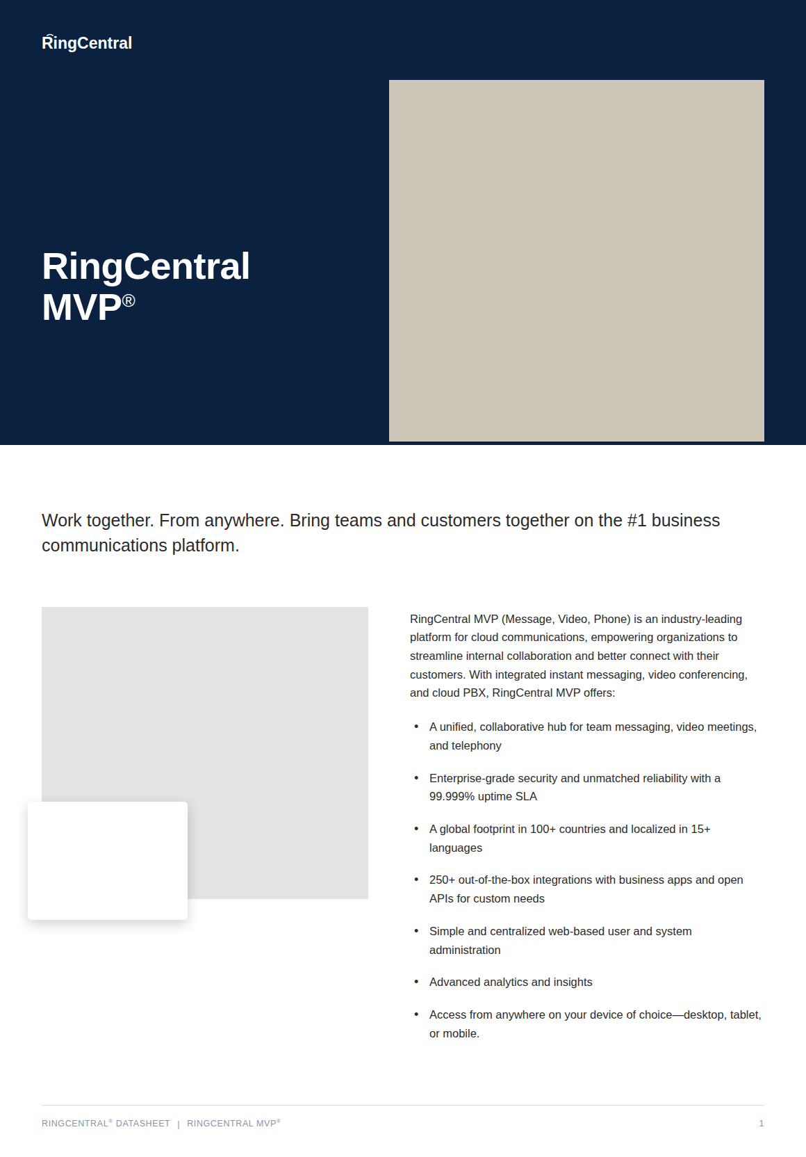RingCentral
RingCentral
MVP®
Work together. From anywhere. Bring teams and customers together on the #1 business communications platform.
RingCentral MVP (Message, Video, Phone) is an industry-leading platform for cloud communications, empowering organizations to streamline internal collaboration and better connect with their customers. With integrated instant messaging, video conferencing, and cloud PBX, RingCentral MVP offers:
A unified, collaborative hub for team messaging, video meetings, and telephony
Enterprise-grade security and unmatched reliability with a 99.999% uptime SLA
A global footprint in 100+ countries and localized in 15+ languages
250+ out-of-the-box integrations with business apps and open APIs for custom needs
Simple and centralized web-based user and system administration
Advanced analytics and insights
Access from anywhere on your device of choice—desktop, tablet, or mobile.
RINGCENTRAL® DATASHEET|RINGCENTRAL MVP®
1